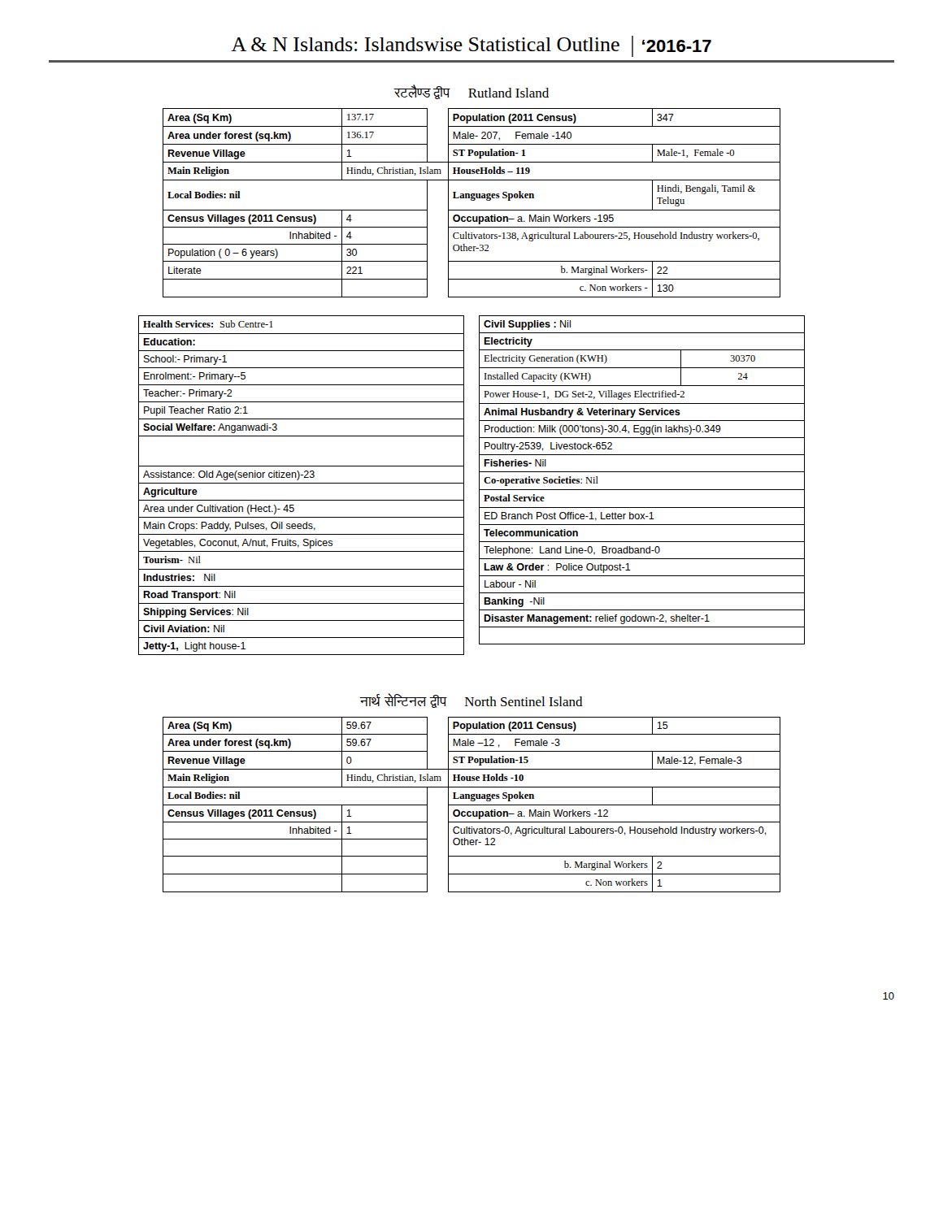A & N Islands: Islandswise Statistical Outline
‘2016-17
रटलैण्ड द्वीप Rutland Island
| Area (Sq Km) | 137.17 | | Population (2011 Census) | 347 |
| Area under forest (sq.km) | 136.17 | | Male- 207, Female -140 |
| Revenue Village | 1 | | ST Population- 1 | Male-1, Female -0 |
| Main Religion | Hindu, Christian, Islam | HouseHolds – 119 |
| Local Bodies: nil | | Languages Spoken | Hindi, Bengali, Tamil & Telugu |
| Census Villages (2011 Census) | 4 | | Occupation – a. Main Workers -195 |
| Inhabited - | 4 | | Cultivators-138, Agricultural Labourers-25, Household Industry workers-0, Other-32 |
| Population ( 0 – 6 years) | 30 | |
| Literate | 221 | | b. Marginal Workers- | 22 |
| | | | c. Non workers - | 130 |
| / Health Services: Sub Centre-1 / / Education: / / School:- Primary-1 / / Enrolment:- Primary--5 / / Teacher:- Primary-2 / / Pupil Teacher Ratio 2:1 / / Social Welfare: Anganwadi-3 / / Assistance: Old Age(senior citizen)-23 / / Agriculture / / Area under Cultivation (Hect.)- 45 / / Main Crops: Paddy, Pulses, Oil seeds, / / Vegetables, Coconut, A/nut, Fruits, Spices / / Tourism- Nil / / Industries: Nil / / Road Transport : Nil / / Shipping Services : Nil / / Civil Aviation: Nil / / Jetty-1, Light house-1 / | | / Civil Supplies : Nil / / Electricity / / Electricity Generation (KWH) / 30370 / / Installed Capacity (KWH) / 24 / / Power House-1, DG Set-2, Villages Electrified-2 / / Animal Husbandry & Veterinary Services / / Production: Milk (000’tons)-30.4, Egg(in lakhs)-0.349 / / Poultry-2539, Livestock-652 / / Fisheries- Nil / / Co-operative Societies : Nil / / Postal Service / / ED Branch Post Office-1, Letter box-1 / / Telecommunication / / Telephone: Land Line-0, Broadband-0 / / Law & Order : Police Outpost-1 / / Labour - Nil / / Banking -Nil / / Disaster Management: relief godown-2, shelter-1 / |
नार्थ सेन्टिनल द्वीप North Sentinel Island
| Area (Sq Km) | 59.67 | | Population (2011 Census) | 15 |
| Area under forest (sq.km) | 59.67 | | Male –12 , Female -3 |
| Revenue Village | 0 | | ST Population-15 | Male-12, Female-3 |
| Main Religion | Hindu, Christian, Islam | House Holds -10 |
| Local Bodies: nil | | Languages Spoken | |
| Census Villages (2011 Census) | 1 | | Occupation – a. Main Workers -12 |
| Inhabited - | 1 | | Cultivators-0, Agricultural Labourers-0, Household Industry workers-0, Other- 12 |
| | | | b. Marginal Workers | 2 |
| | | | c. Non workers | 1 |
10